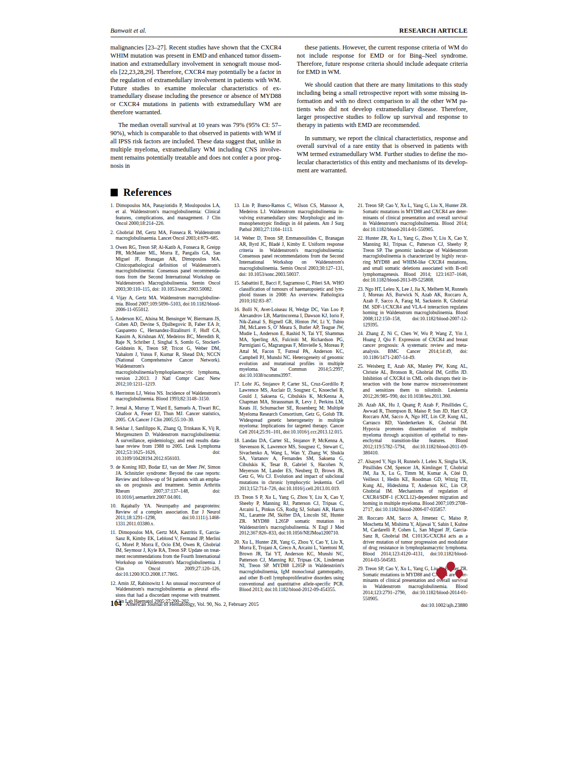Banwait et al.
RESEARCH ARTICLE
malignancies [23–27]. Recent studies have shown that the CXCR4 WHIM mutation was present in EMD and enhanced tumor dissemination and extramedullary involvement in xenograft mouse models [22,23,28,29]. Therefore, CXCR4 may potentially be a factor in the regulation of extramedullary involvement in patients with WM. Future studies to examine molecular characteristics of extramedullary disease including the presence or absence of MYD88 or CXCR4 mutations in patients with extramedullary WM are therefore warranted.
The median overall survival at 10 years was 79% (95% CI: 57–90%), which is comparable to that observed in patients with WM if all IPSS risk factors are included. These data suggest that, unlike in multiple myeloma, extramedullary WM including CNS involvement remains potentially treatable and does not confer a poor prognosis in
these patients. However, the current response criteria of WM do not include response for EMD or for Bing–Neel syndrome. Therefore, future response criteria should include adequate criteria for EMD in WM.
We should caution that there are many limitations to this study including being a small retrospective report with some missing information and with no direct comparison to all the other WM patients who did not develop extramedullary disease. Therefore, larger prospective studies to follow up survival and response to therapy in patients with EMD are recommended.
In summary, we report the clinical characteristics, response and overall survival of a rare entity that is observed in patients with WM termed extramedullary WM. Further studies to define the molecular characteristics of this entity and mechanisms of its development are warranted.
References
Dimopoulos MA, Panayiotidis P, Moulopoulos LA, et al. Waldenstrom's macroglobulinemia: Clinical features, complications, and management. J Clin Oncol 2000;18:214–226.
Ghobrial IM, Gertz MA, Fonseca R. Waldenstrom macroglobulinaemia. Lancet Oncol 2003;4:679–685.
Owen RG, Treon SP, Al-Katib A, Fonseca R, Greipp PR, McMaster ML, Morra E, Pangalis GA, San Miguel JF, Branagan AR, Dimopoulos MA. Clinicopathological definition of Waldenstrom's macroglobulinemia: Consensus panel recommendations from the Second International Workshop on Waldenstrom's Macroglobulinemia. Semin Oncol 2003;30:110–115, doi: 10.1053/sonc.2003.50082.
Vijay A, Gertz MA. Waldenstrom macroglobulinemia. Blood 2007;109:5096–5103, doi:10.1182/blood-2006-11-055012.
Anderson KC, Alsina M, Bensinger W, Biermann JS, Cohen AD, Devine S, Djulbegovic B, Faber EA Jr, Gasparetto C, Hernandez-Ilizaliturri F, Huff CA, Kassim A, Krishnan AY, Medeiros BC, Meredith R, Raje N, Schriber J, Singhal S, Somlo G, Stockerl-Goldstein K, Treon SP, Tricot G, Weber DM, Yahalom J, Yunus F, Kumar R, Shead DA; NCCN (National Comprehensive Cancer Network). Waldenstrom's macroglobulinemia/lymphoplasmacytic lymphoma, version 2.2013. J Natl Compr Canc Netw 2012;10:1211–1219.
Herrinton LJ, Weiss NS. Incidence of Waldenstrom's macroglobulinemia. Blood 1993;82:3148–3150.
Jemal A, Murray T, Ward E, Samuels A, Tiwari RC, Ghafoor A, Feuer EJ, Thun MJ. Cancer statistics, 2005. CA Cancer J Clin 2005;55:10–30.
Sekhar J, Sanfilippo K, Zhang Q, Trinkaus K, Vij R, Morgensztern D. Waldenstrom macroglobulinemia: A surveillance, epidemiology, and end results database review from 1988 to 2005. Leuk Lymphoma 2012;53:1625–1626, doi: 10.3109/10428194.2012.656103.
de Koning HD, Bodar EJ, van der Meer JW, Simon JA. Schnitzler syndrome: Beyond the case reports: Review and follow-up of 94 patients with an emphasis on prognosis and treatment. Semin Arthritis Rheum 2007;37:137–148, doi: 10.1016/j.semarthrit.2007.04.001.
Rajabally YA. Neuropathy and paraproteins: Review of a complex association. Eur J Neurol 2011;18:1291–1298, doi:10.1111/j.1468-1331.2011.03380.x.
Dimopoulos MA, Gertz MA, Kastritis E, Garcia-Sanz R, Kimby EK, Leblond V, Fermand JP, Merlini G, Morel P, Morra E, Ocio EM, Owen R, Ghobrial IM, Seymour J, Kyle RA, Treon SP. Update on treatment recommendations from the Fourth International Workshop on Waldenstrom's Macroglobulinemia. J Clin Oncol 2009;27:120–126, doi:10.1200/JCO.2008.17.7865.
Amin JZ, Rabinowitz I. An unusual reoccurrence of Waldenstrom's macroglobulinemia as pleural effusions that had a discordant response with treatment. Clin Lab Haematol 2005;27:200–202.
Lin P, Bueso-Ramos C, Wilson CS, Mansoor A, Medeiros LJ. Waldenstrom macroglobulinemia involving extramedullary sites: Morphologic and immunophenotypic findings in 44 patients. Am J Surg Pathol 2003;27:1104–1113.
Weber D, Treon SP, Emmanouilides C, Branagan AR, Byrd JC, Bladé J, Kimby E. Uniform response criteria in Waldenstrom's macroglobulinemia: Consensus panel recommendations from the Second International Workshop on Waldenstrom's macroglobulinemia. Semin Oncol 2003;30:127–131, doi: 10.1053/sonc.2003.50037.
Sabattini E, Bacci F, Sagramoso C, Pileri SA. WHO classification of tumours of haematopoietic and lymphoid tissues in 2008: An overview. Pathologica 2010;102:83–87.
Bolli N, Avet-Loiseau H, Wedge DC, Van Loo P, Alexandrov LB, Martincorena I, Dawson KJ, Iorio F, Nik-Zainal S, Bignell GR, Hinton JW, Li Y, Tubio JM, McLaren S, O' Meara S, Butler AP, Teague JW, Mudie L, Anderson E, Rashid N, Tai YT, Shammas MA, Sperling AS, Fulciniti M, Richardson PG, Parmigiani G, Magrangeas F, Minvielle S, Moreau P, Attal M, Facon T, Futreal PA, Anderson KC, Campbell PJ, Munshi NC. Heterogeneity of genomic evolution and mutational profiles in multiple myeloma. Nat Commun 2014;5:2997, doi:10.1038/ncomms3997.
Lohr JG, Stojanov P, Carter SL, Cruz-Gordillo P, Lawrence MS, Auclair D, Sougnez C, Knoechel B, Gould J, Saksena G, Cibulskis K, McKenna A, Chapman MA, Straussman R, Levy J, Perkins LM, Keats JJ, Schumacher SE, Rosenberg M; Multiple Myeloma Research Consortium, Getz G, Golub TR. Widespread genetic heterogeneity in multiple myeloma: Implications for targeted therapy. Cancer Cell 2014;25:91–101, doi:10.1016/j.ccr.2013.12.015.
Landau DA, Carter SL, Stojanov P, McKenna A, Stevenson K, Lawrence MS, Sougnez C, Stewart C, Sivachenko A, Wang L, Wan Y, Zhang W, Shukla SA, Vartanov A, Fernandes SM, Saksena G, Cibulskis K, Tesar B, Gabriel S, Hacohen N, Meyerson M, Lander ES, Neuberg D, Brown JR, Getz G, Wu CJ. Evolution and impact of subclonal mutations in chronic lymphocytic leukemia. Cell 2013;152:714–726, doi:10.1016/j.cell.2013.01.019.
Treon S P, Xu L, Yang G, Zhou Y, Liu X, Cao Y, Sheehy P, Manning RJ, Patterson CJ, Tripsas C, Arcaini L, Pinkus GS, Rodig SJ, Sohani AR, Harris NL, Laramie JM, Skifter DA, Lincoln SE, Hunter ZR. MYD88 L265P somatic mutation in Waldenström's macroglobulinemia. N Engl J Med 2012;367:826–833, doi:10.1056/NEJMoa1200710.
Xu L, Hunter ZR, Yang G, Zhou Y, Cao Y, Liu X, Morra E, Trojani A, Greco A, Arcaini L, Varettoni M, Brown JR, Tai YT, Anderson KC, Munshi NC, Patterson CJ, Manning RJ, Tripsas CK, Lindeman NI, Treon SP. MYD88 L265P in Waldenström's macroglobulinemia, IgM monoclonal gammopathy, and other B-cell lymphoproliferative disorders using conventional and quantitative allele-specific PCR. Blood 2013; doi:10.1182/blood-2012-09-454355.
Treon SP, Cao Y, Xu L, Yang G, Liu X, Hunter ZR. Somatic mutations in MYD88 and CXCR4 are determinants of clinical presentation and overall survival in Waldenstrom's macroglobulinemia. Blood 2014; doi:10.1182/blood-2014-01-550905.
Hunter ZR, Xu L, Yang G, Zhou Y, Liu X, Cao Y, Manning RJ, Tripsas C, Patterson CJ, Sheehy P, Treon SP. The genomic landscape of Waldenstrom macroglobulinemia is characterized by highly recurring MYD88 and WHIM-like CXCR4 mutations, and small somatic deletions associated with B-cell lymphomagenesis. Blood 2014; 123:1637–1646, doi:10.1182/blood-2013-09-525808.
Ngo HT, Leleu X, Lee J, Jia X, Melhem M, Runnels J, Moreau AS, Burwick N, Azab AK, Roccaro A, Azab F, Sacco A, Farag M, Sackstein R, Ghobrial IM. SDF-1/CXCR4 and VLA-4 interaction regulates homing in Waldenstrom macroglobulinemia. Blood 2008;112:150–158, doi:10.1182/blood-2007-12-129395.
Zhang Z, Ni C, Chen W, Wu P, Wang Z, Yin J, Huang J, Qiu F. Expression of CXCR4 and breast cancer prognosis: A systematic review and meta-analysis. BMC Cancer 2014;14:49, doi: 10.1186/1471-2407-14-49.
Weisberg E, Azab AK, Manley PW, Kung AL, Christie AL, Bronson R, Ghobrial IM, Griffin JD. Inhibition of CXCR4 in CML cells disrupts their interaction with the bone marrow microenvironment and sensitizes them to nilotinib. Leukemia 2012;26:985–990, doi:10.1038/leu.2011.360.
Azab AK, Hu J, Quang P, Azab F, Pitsillides C, Awwad R, Thompson B, Maiso P, Sun JD, Hart CP, Roccaro AM, Sacco A, Ngo HT, Lin CP, Kung AL, Carrasco RD, Vanderkerken K, Ghobrial IM. Hypoxia promotes dissemination of multiple myeloma through acquisition of epithelial to mesenchymal transition-like features. Blood 2012;119:5782–5794, doi:10.1182/blood-2011-09-380410.
Alsayed Y, Ngo H, Runnels J, Leleu X, Singha UK, Pitsillides CM, Spencer JA, Kimlinger T, Ghobrial JM, Jia X, Lu G, Timm M, Kumar A, Côté D, Veilleux I, Hedin KE, Roodman GD, Witzig TE, Kung AL, Hideshima T, Anderson KC, Lin CP, Ghobrial IM. Mechanisms of regulation of CXCR4/SDF-1 (CXCL12)-dependent migration and homing in multiple myeloma. Blood 2007;109:2708–2717, doi:10.1182/blood-2006-07-035857.
Roccaro AM, Sacco A, Jimenez C, Maiso P, Moschetta M, Mishima Y, Aljawai Y, Sahin I, Kuhne M, Cardarelli P, Cohen L, San Miguel JF, Garcia-Sanz R, Ghobrial IM. C1013G/CXCR4 acts as a driver mutation of tumor progression and modulator of drug resistance in lymphoplasmacytic lymphoma. Blood 2014;123:4120–4131, doi:10.1182/blood-2014-03-564583.
Treon SP, Cao Y, Xu L, Yang G, Liu X, Hunter ZR. Somatic mutations in MYD88 and CXCR4 are determinants of clinical presentation and overall survival in Waldenstrom macroglobulinemia. Blood 2014;123:2791–2796, doi:10.1182/blood-2014-01-550905.
104 American Journal of Hematology, Vol. 90, No. 2, February 2015
doi:10.1002/ajh.23880